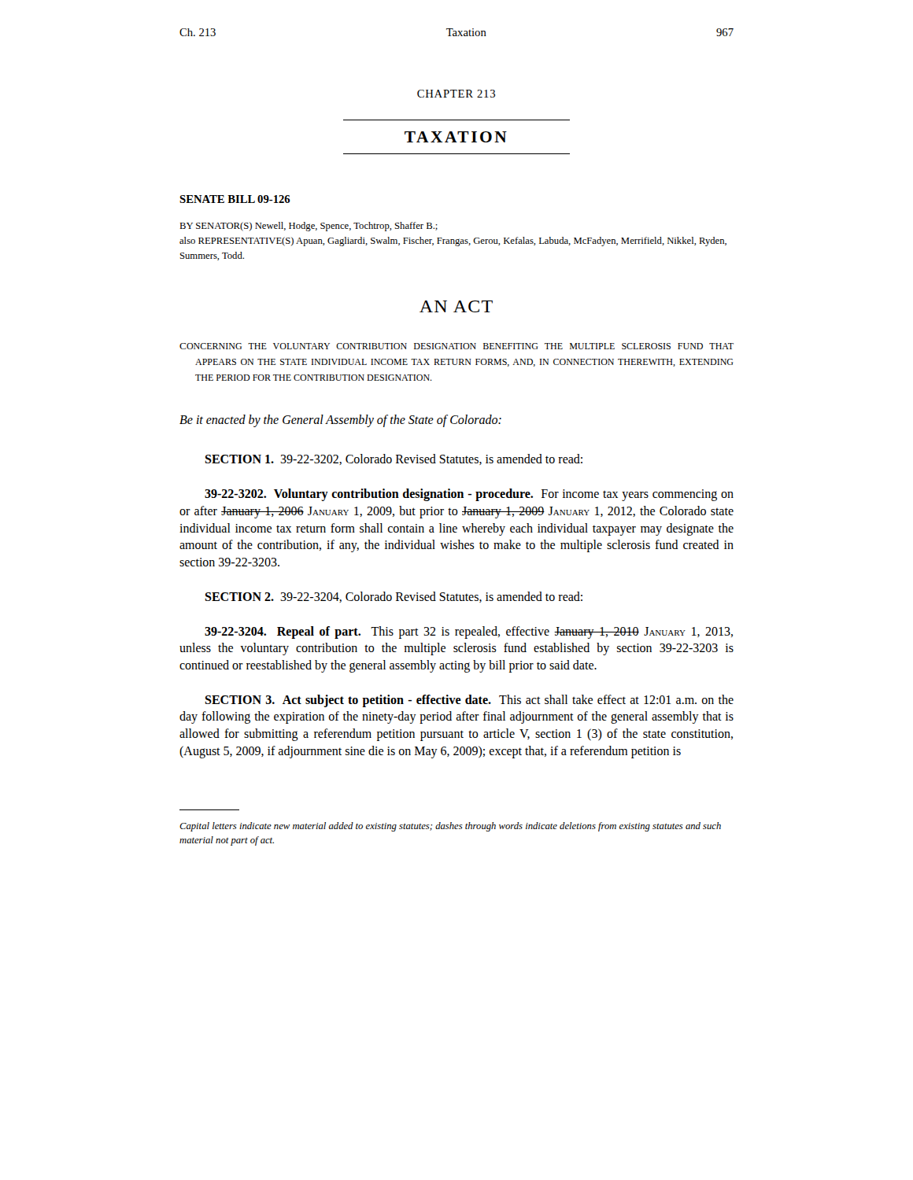Ch. 213 Taxation 967
CHAPTER 213
TAXATION
SENATE BILL 09-126
BY SENATOR(S) Newell, Hodge, Spence, Tochtrop, Shaffer B.;
also REPRESENTATIVE(S) Apuan, Gagliardi, Swalm, Fischer, Frangas, Gerou, Kefalas, Labuda, McFadyen, Merrifield, Nikkel, Ryden, Summers, Todd.
AN ACT
CONCERNING THE VOLUNTARY CONTRIBUTION DESIGNATION BENEFITING THE MULTIPLE SCLEROSIS FUND THAT APPEARS ON THE STATE INDIVIDUAL INCOME TAX RETURN FORMS, AND, IN CONNECTION THEREWITH, EXTENDING THE PERIOD FOR THE CONTRIBUTION DESIGNATION.
Be it enacted by the General Assembly of the State of Colorado:
SECTION 1. 39-22-3202, Colorado Revised Statutes, is amended to read:
39-22-3202. Voluntary contribution designation - procedure. For income tax years commencing on or after January 1, 2006 January 1, 2009, but prior to January 1, 2009 January 1, 2012, the Colorado state individual income tax return form shall contain a line whereby each individual taxpayer may designate the amount of the contribution, if any, the individual wishes to make to the multiple sclerosis fund created in section 39-22-3203.
SECTION 2. 39-22-3204, Colorado Revised Statutes, is amended to read:
39-22-3204. Repeal of part. This part 32 is repealed, effective January 1, 2010 January 1, 2013, unless the voluntary contribution to the multiple sclerosis fund established by section 39-22-3203 is continued or reestablished by the general assembly acting by bill prior to said date.
SECTION 3. Act subject to petition - effective date. This act shall take effect at 12:01 a.m. on the day following the expiration of the ninety-day period after final adjournment of the general assembly that is allowed for submitting a referendum petition pursuant to article V, section 1 (3) of the state constitution, (August 5, 2009, if adjournment sine die is on May 6, 2009); except that, if a referendum petition is
Capital letters indicate new material added to existing statutes; dashes through words indicate deletions from existing statutes and such material not part of act.